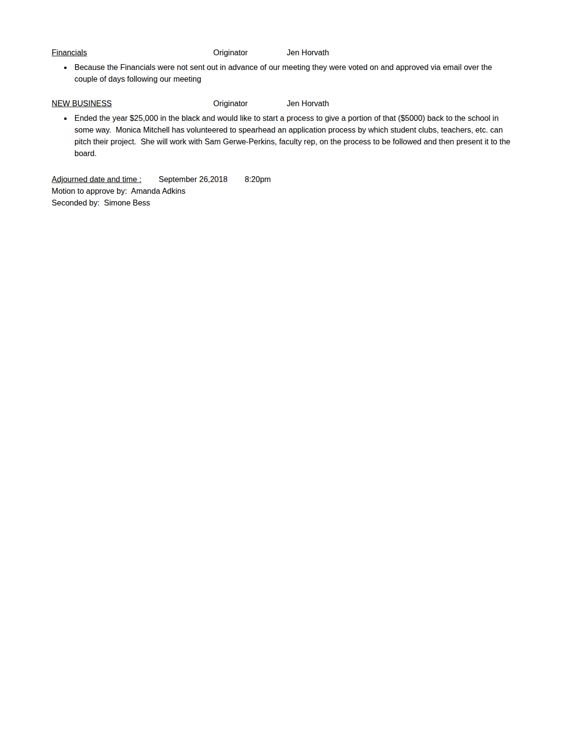Financials Originator Jen Horvath
Because the Financials were not sent out in advance of our meeting they were voted on and approved via email over the couple of days following our meeting
NEW BUSINESS Originator Jen Horvath
Ended the year $25,000 in the black and would like to start a process to give a portion of that ($5000) back to the school in some way. Monica Mitchell has volunteered to spearhead an application process by which student clubs, teachers, etc. can pitch their project. She will work with Sam Gerwe-Perkins, faculty rep, on the process to be followed and then present it to the board.
Adjourned date and time : September 26,2018 8:20pm
Motion to approve by: Amanda Adkins
Seconded by: Simone Bess